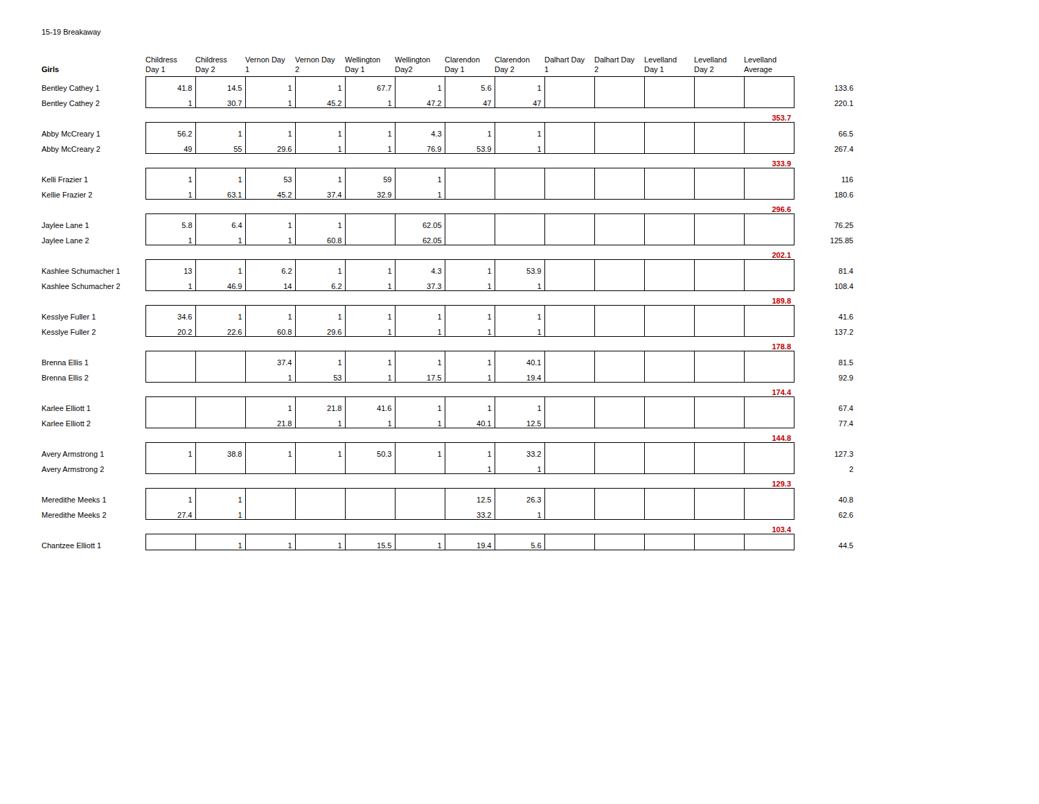15-19 Breakaway
| Girls | Childress Day 1 | Childress Day 2 | Vernon Day 1 | Vernon Day 2 | Wellington Day 1 | Wellington Day2 | Clarendon Day 1 | Clarendon Day 2 | Dalhart Day 1 | Dalhart Day 2 | Levelland Day 1 | Levelland Day 2 | Levelland Average | |
| --- | --- | --- | --- | --- | --- | --- | --- | --- | --- | --- | --- | --- | --- | --- |
| Bentley Cathey 1 | 41.8 | 14.5 | 1 | 1 | 67.7 | 1 | 5.6 | 1 | | | | | | 133.6 |
| Bentley Cathey 2 | 1 | 30.7 | 1 | 45.2 | 1 | 47.2 | 47 | 47 | | | | | | 220.1 |
| | | | | | | | | | | | | | 353.7 |
| Abby McCreary 1 | 56.2 | 1 | 1 | 1 | 1 | 4.3 | 1 | 1 | | | | | | 66.5 |
| Abby McCreary 2 | 49 | 55 | 29.6 | 1 | 1 | 76.9 | 53.9 | 1 | | | | | | 267.4 |
| | | | | | | | | | | | | | 333.9 |
| Kelli Frazier 1 | 1 | 1 | 53 | 1 | 59 | 1 | | | | | | | | 116 |
| Kellie Frazier 2 | 1 | 63.1 | 45.2 | 37.4 | 32.9 | 1 | | | | | | | | 180.6 |
| | | | | | | | | | | | | | 296.6 |
| Jaylee Lane 1 | 5.8 | 6.4 | 1 | 1 | | 62.05 | | | | | | | | 76.25 |
| Jaylee Lane 2 | 1 | 1 | 1 | 60.8 | | 62.05 | | | | | | | | 125.85 |
| | | | | | | | | | | | | | 202.1 |
| Kashlee Schumacher 1 | 13 | 1 | 6.2 | 1 | 1 | 4.3 | 1 | 53.9 | | | | | | 81.4 |
| Kashlee Schumacher 2 | 1 | 46.9 | 14 | 6.2 | 1 | 37.3 | 1 | 1 | | | | | | 108.4 |
| | | | | | | | | | | | | | 189.8 |
| Kesslye Fuller 1 | 34.6 | 1 | 1 | 1 | 1 | 1 | 1 | 1 | | | | | | 41.6 |
| Kesslye Fuller 2 | 20.2 | 22.6 | 60.8 | 29.6 | 1 | 1 | 1 | 1 | | | | | | 137.2 |
| | | | | | | | | | | | | | 178.8 |
| Brenna Ellis 1 | | | 37.4 | 1 | 1 | 1 | 1 | 40.1 | | | | | | 81.5 |
| Brenna Ellis 2 | | | 1 | 53 | 1 | 17.5 | 1 | 19.4 | | | | | | 92.9 |
| | | | | | | | | | | | | | 174.4 |
| Karlee Elliott 1 | | | 1 | 21.8 | 41.6 | 1 | 1 | 1 | | | | | | 67.4 |
| Karlee Elliott 2 | | | 21.8 | 1 | 1 | 1 | 40.1 | 12.5 | | | | | | 77.4 |
| | | | | | | | | | | | | | 144.8 |
| Avery Armstrong 1 | 1 | 38.8 | 1 | 1 | 50.3 | 1 | 1 | 33.2 | | | | | | 127.3 |
| Avery Armstrong 2 | | | | | | | 1 | 1 | | | | | | 2 |
| | | | | | | | | | | | | | 129.3 |
| Meredithe Meeks 1 | 1 | 1 | | | | | 12.5 | 26.3 | | | | | | 40.8 |
| Meredithe Meeks 2 | 27.4 | 1 | | | | | 33.2 | 1 | | | | | | 62.6 |
| | | | | | | | | | | | | | 103.4 |
| Chantzee Elliott 1 | | 1 | 1 | 1 | 15.5 | 1 | 19.4 | 5.6 | | | | | | 44.5 |